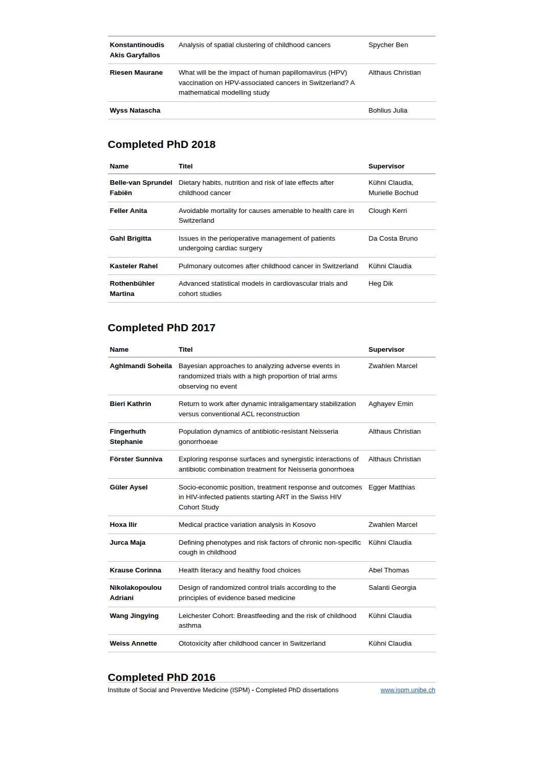| Konstantinoudis Akis Garyfallos | Analysis of spatial clustering of childhood cancers | Spycher Ben |
| Riesen Maurane | What will be the impact of human papillomavirus (HPV) vaccination on HPV-associated cancers in Switzerland? A mathematical modelling study | Althaus Christian |
| Wyss Natascha | | Bohlius Julia |
Completed PhD 2018
| Name | Titel | Supervisor |
| --- | --- | --- |
| Belle-van Sprundel Fabiën | Dietary habits, nutrition and risk of late effects after childhood cancer | Kühni Claudia, Murielle Bochud |
| Feller Anita | Avoidable mortality for causes amenable to health care in Switzerland | Clough Kerri |
| Gahl Brigitta | Issues in the perioperative management of patients undergoing cardiac surgery | Da Costa Bruno |
| Kasteler Rahel | Pulmonary outcomes after childhood cancer in Switzerland | Kühni Claudia |
| Rothenbühler Martina | Advanced statistical models in cardiovascular trials and cohort studies | Heg Dik |
Completed PhD 2017
| Name | Titel | Supervisor |
| --- | --- | --- |
| Aghlmandi Soheila | Bayesian approaches to analyzing adverse events in randomized trials with a high proportion of trial arms observing no event | Zwahlen Marcel |
| Bieri Kathrin | Return to work after dynamic intraligamentary stabilization versus conventional ACL reconstruction | Aghayev Emin |
| Fingerhuth Stephanie | Population dynamics of antibiotic-resistant Neisseria gonorrhoeae | Althaus Christian |
| Förster Sunniva | Exploring response surfaces and synergistic interactions of antibiotic combination treatment for Neisseria gonorrhoea | Althaus Christian |
| Güler Aysel | Socio-economic position, treatment response and outcomes in HIV-infected patients starting ART in the Swiss HIV Cohort Study | Egger Matthias |
| Hoxa Ilir | Medical practice variation analysis in Kosovo | Zwahlen Marcel |
| Jurca Maja | Defining phenotypes and risk factors of chronic non-specific cough in childhood | Kühni Claudia |
| Krause Corinna | Health literacy and healthy food choices | Abel Thomas |
| Nikolakopoulou Adriani | Design of randomized control trials according to the principles of evidence based medicine | Salanti Georgia |
| Wang Jingying | Leichester Cohort: Breastfeeding and the risk of childhood asthma | Kühni Claudia |
| Weiss Annette | Ototoxicity after childhood cancer in Switzerland | Kühni Claudia |
Completed PhD 2016
Institute of Social and Preventive Medicine (ISPM) - Completed PhD dissertations www.ispm.unibe.ch